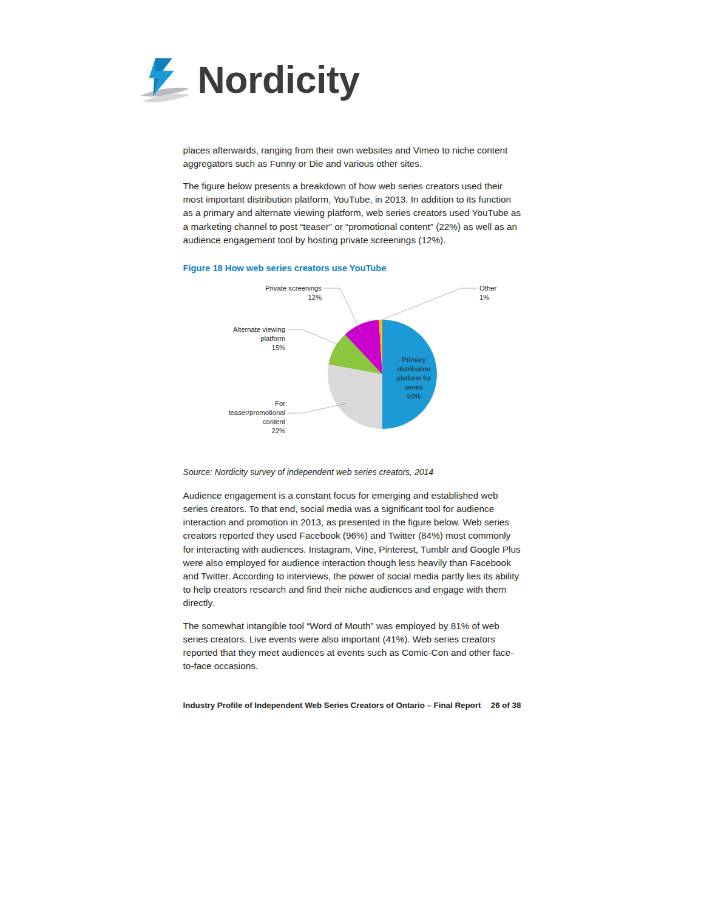Nordicity
places afterwards, ranging from their own websites and Vimeo to niche content aggregators such as Funny or Die and various other sites.
The figure below presents a breakdown of how web series creators used their most important distribution platform, YouTube, in 2013. In addition to its function as a primary and alternate viewing platform, web series creators used YouTube as a marketing channel to post “teaser” or “promotional content” (22%) as well as an audience engagement tool by hosting private screenings (12%).
Figure 18 How web series creators use YouTube
Pie centre (400,160) r=90 Order clockwise from 12 o'clock: Primary 50% (0 -> 180 deg) Teaser 22% (180 -> 259.2) Alternate 15%(259.2 -> 313.2) Private 12% (313.2 -> 356.4) Other 1% (356.4 -> 360) Primary distribution platform for series 50% Private screenings 12% Other 1% Alternate viewing platform 15% For teaser/promotional content 22%
Source: Nordicity survey of independent web series creators, 2014
Audience engagement is a constant focus for emerging and established web series creators. To that end, social media was a significant tool for audience interaction and promotion in 2013, as presented in the figure below. Web series creators reported they used Facebook (96%) and Twitter (84%) most commonly for interacting with audiences. Instagram, Vine, Pinterest, Tumblr and Google Plus were also employed for audience interaction though less heavily than Facebook and Twitter. According to interviews, the power of social media partly lies its ability to help creators research and find their niche audiences and engage with them directly.
The somewhat intangible tool “Word of Mouth” was employed by 81% of web series creators. Live events were also important (41%). Web series creators reported that they meet audiences at events such as Comic-Con and other face-to-face occasions.
Industry Profile of Independent Web Series Creators of Ontario – Final Report
26 of 38